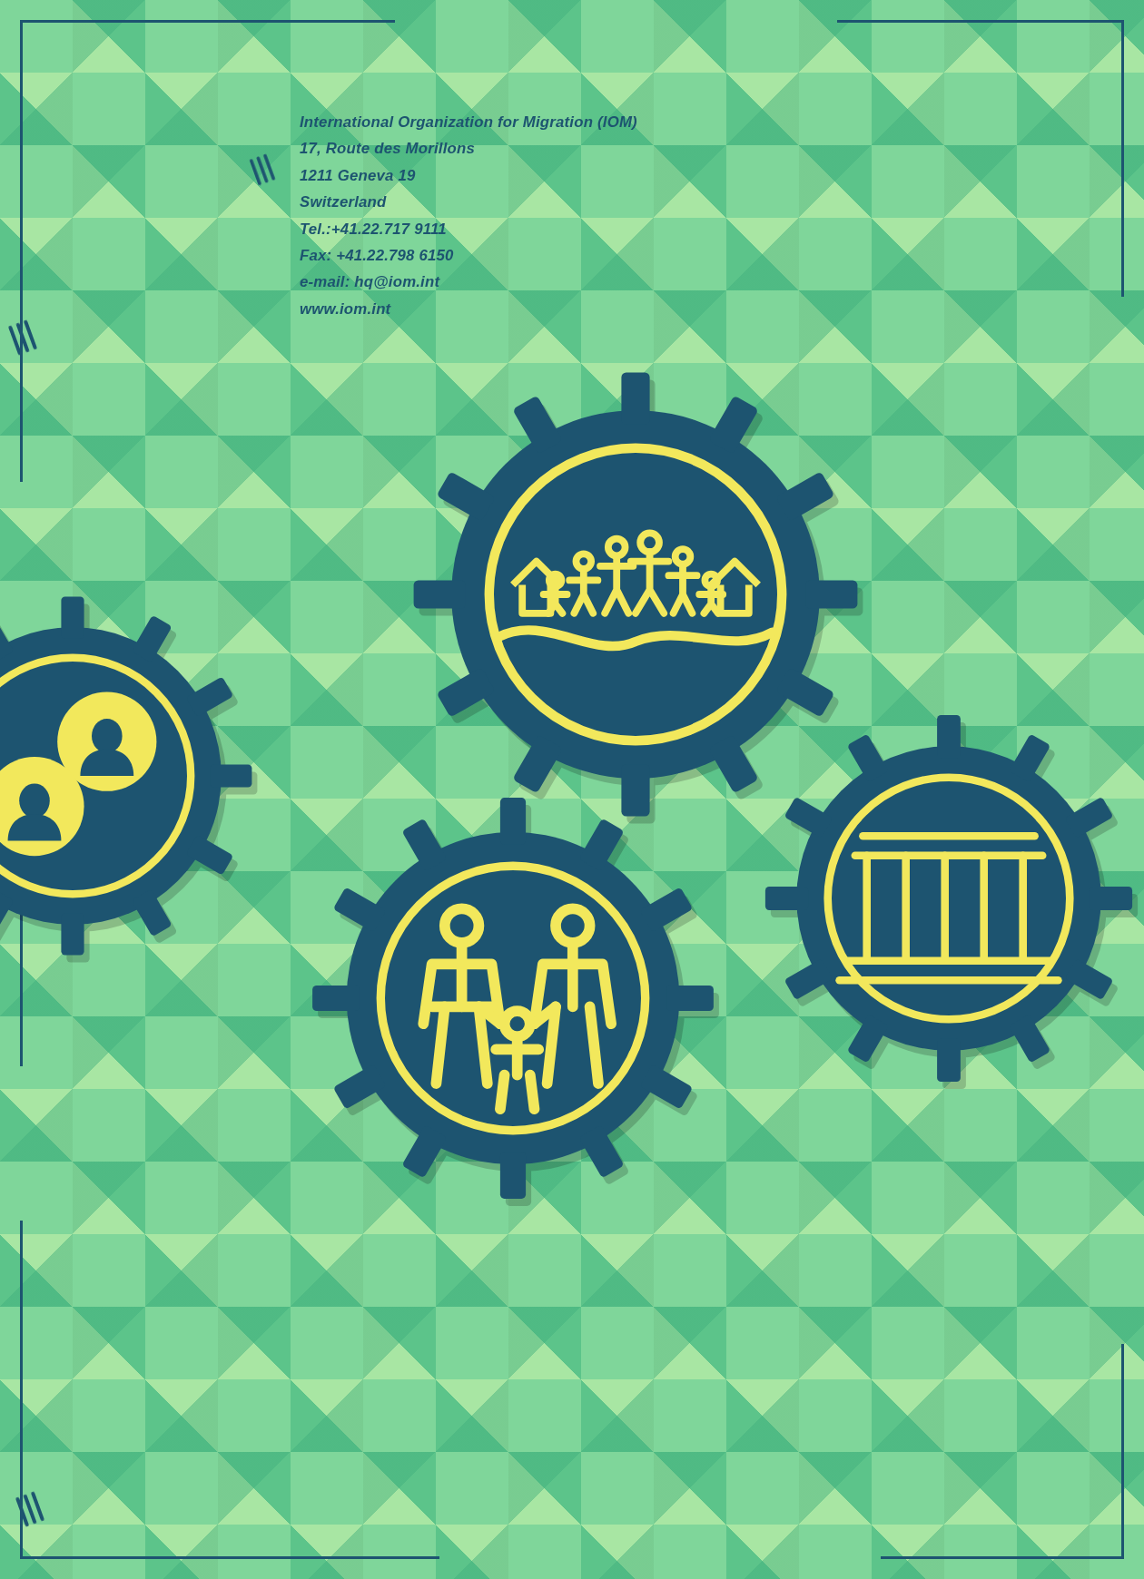International Organization for Migration (IOM)
17, Route des Morillons
1211 Geneva 19
Switzerland
Tel.:+41.22.717 9111
Fax: +41.22.798 6150
e-mail: hq@iom.int
www.iom.int